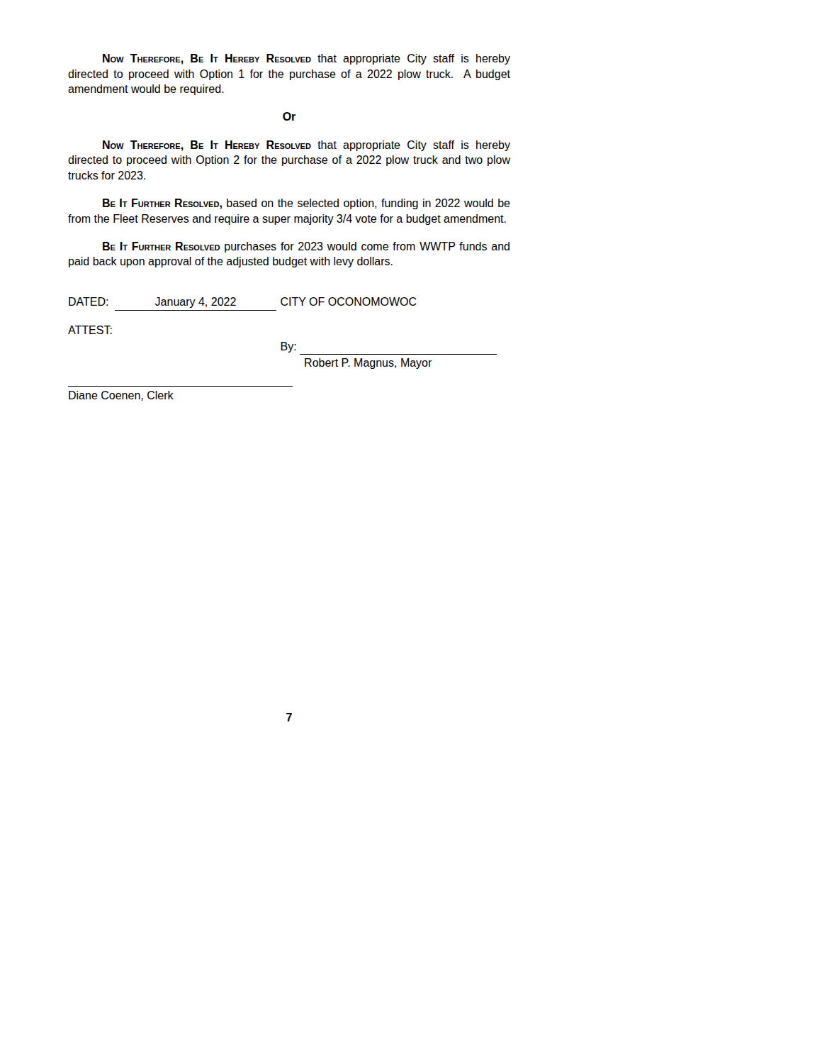Now Therefore, Be It Hereby Resolved that appropriate City staff is hereby directed to proceed with Option 1 for the purchase of a 2022 plow truck. A budget amendment would be required.
Or
Now Therefore, Be It Hereby Resolved that appropriate City staff is hereby directed to proceed with Option 2 for the purchase of a 2022 plow truck and two plow trucks for 2023.
Be It Further Resolved, based on the selected option, funding in 2022 would be from the Fleet Reserves and require a super majority 3/4 vote for a budget amendment.
Be It Further Resolved purchases for 2023 would come from WWTP funds and paid back upon approval of the adjusted budget with levy dollars.
DATED: January 4, 2022
ATTEST:
Diane Coenen, Clerk
CITY OF OCONOMOWOC
By:
Robert P. Magnus, Mayor
7